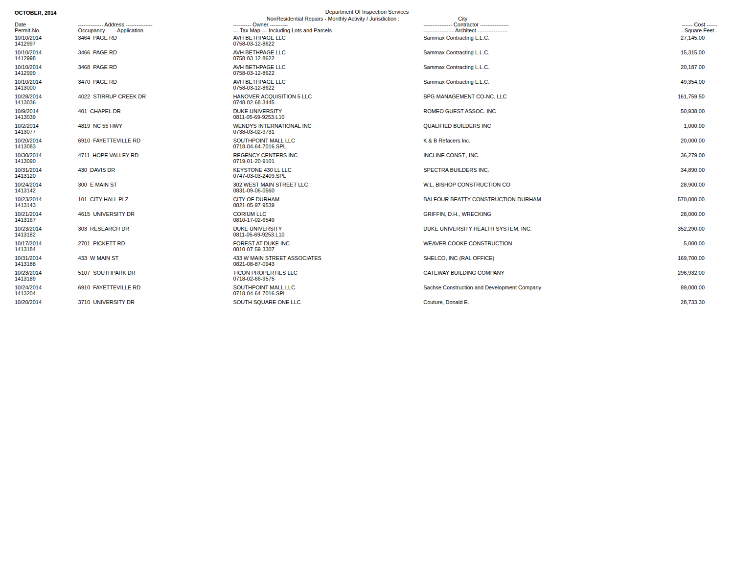OCTOBER, 2014
Department Of Inspection Services
NonResidential Repairs - Monthly Activity / Jurisdiction : City
| Date | -------------- Address --------------- | ---------- Owner ---------- | ---------------- Contractor ---------------- | ------ Cost ------ |
| --- | --- | --- | --- | --- |
| Permit-No. | Occupancy Application | --- Tax Map --- Including Lots and Parcels | ----------------- Architect ----------------- | - Square Feet - |
| 10/10/2014 | 3464 PAGE RD | AVH BETHPAGE LLC | Sammax Contracting L.L.C. | 27,145.00 |
| 1412997 | | 0758-03-12-8622 | | |
| 10/10/2014 | 3466 PAGE RD | AVH BETHPAGE LLC | Sammax Contracting L.L.C. | 15,315.00 |
| 1412998 | | 0758-03-12-8622 | | |
| 10/10/2014 | 3468 PAGE RD | AVH BETHPAGE LLC | Sammax Contracting L.L.C. | 20,187.00 |
| 1412999 | | 0758-03-12-8622 | | |
| 10/10/2014 | 3470 PAGE RD | AVH BETHPAGE LLC | Sammax Contracting L.L.C. | 49,354.00 |
| 1413000 | | 0758-03-12-8622 | | |
| 10/28/2014 | 4022 STIRRUP CREEK DR | HANOVER ACQUISITION 5 LLC | BPG MANAGEMENT CO-NC, LLC | 161,759.50 |
| 1413036 | | 0748-02-68-3445 | | |
| 10/9/2014 | 401 CHAPEL DR | DUKE UNIVERSITY | ROMEO GUEST ASSOC. INC | 50,938.00 |
| 1413039 | | 0811-05-69-9253.L10 | | |
| 10/2/2014 | 4819 NC 55 HWY | WENDYS INTERNATIONAL INC | QUALIFIED BUILDERS INC | 1,000.00 |
| 1413077 | | 0738-03-02-9731 | | |
| 10/20/2014 | 6910 FAYETTEVILLE RD | SOUTHPOINT MALL LLC | K & B Refacers Inc. | 20,000.00 |
| 1413083 | | 0718-04-64-7016.SPL | | |
| 10/30/2014 | 4711 HOPE VALLEY RD | REGENCY CENTERS INC | INCLINE CONST., INC. | 36,279.00 |
| 1413090 | | 0719-01-20-9101 | | |
| 10/31/2014 | 430 DAVIS DR | KEYSTONE 430 LL LLC | SPECTRA BUILDERS INC. | 34,890.00 |
| 1413120 | | 0747-03-03-2409.SPL | | |
| 10/24/2014 | 300 E MAIN ST | 302 WEST MAIN STREET LLC | W.L. BISHOP CONSTRUCTION CO | 28,900.00 |
| 1413142 | | 0831-09-06-0560 | | |
| 10/23/2014 | 101 CITY HALL PLZ | CITY OF DURHAM | BALFOUR BEATTY CONSTRUCTION-DURHAM | 570,000.00 |
| 1413143 | | 0821-05-97-9539 | | |
| 10/21/2014 | 4615 UNIVERSITY DR | CORIUM LLC | GRIFFIN, D.H., WRECKING | 28,000.00 |
| 1413167 | | 0810-17-02-6549 | | |
| 10/23/2014 | 303 RESEARCH DR | DUKE UNIVERSITY | DUKE UNIVERSITY HEALTH SYSTEM, INC. | 352,290.00 |
| 1413182 | | 0811-05-69-9253.L10 | | |
| 10/17/2014 | 2701 PICKETT RD | FOREST AT DUKE INC | WEAVER COOKE CONSTRUCTION | 5,000.00 |
| 1413184 | | 0810-07-59-3307 | | |
| 10/31/2014 | 433 W MAIN ST | 433 W MAIN STREET ASSOCIATES | SHELCO, INC (RAL OFFICE) | 169,700.00 |
| 1413188 | | 0821-08-87-0943 | | |
| 10/23/2014 | 5107 SOUTHPARK DR | TICON PROPERTIES LLC | GATEWAY BUILDING COMPANY | 296,932.00 |
| 1413189 | | 0718-02-66-9575 | | |
| 10/24/2014 | 6910 FAYETTEVILLE RD | SOUTHPOINT MALL LLC | Sachse Construction and Development Company | 89,000.00 |
| 1413204 | | 0718-04-64-7016.SPL | | |
| 10/20/2014 | 3710 UNIVERSITY DR | SOUTH SQUARE ONE LLC | Couture, Donald E. | 28,733.30 |